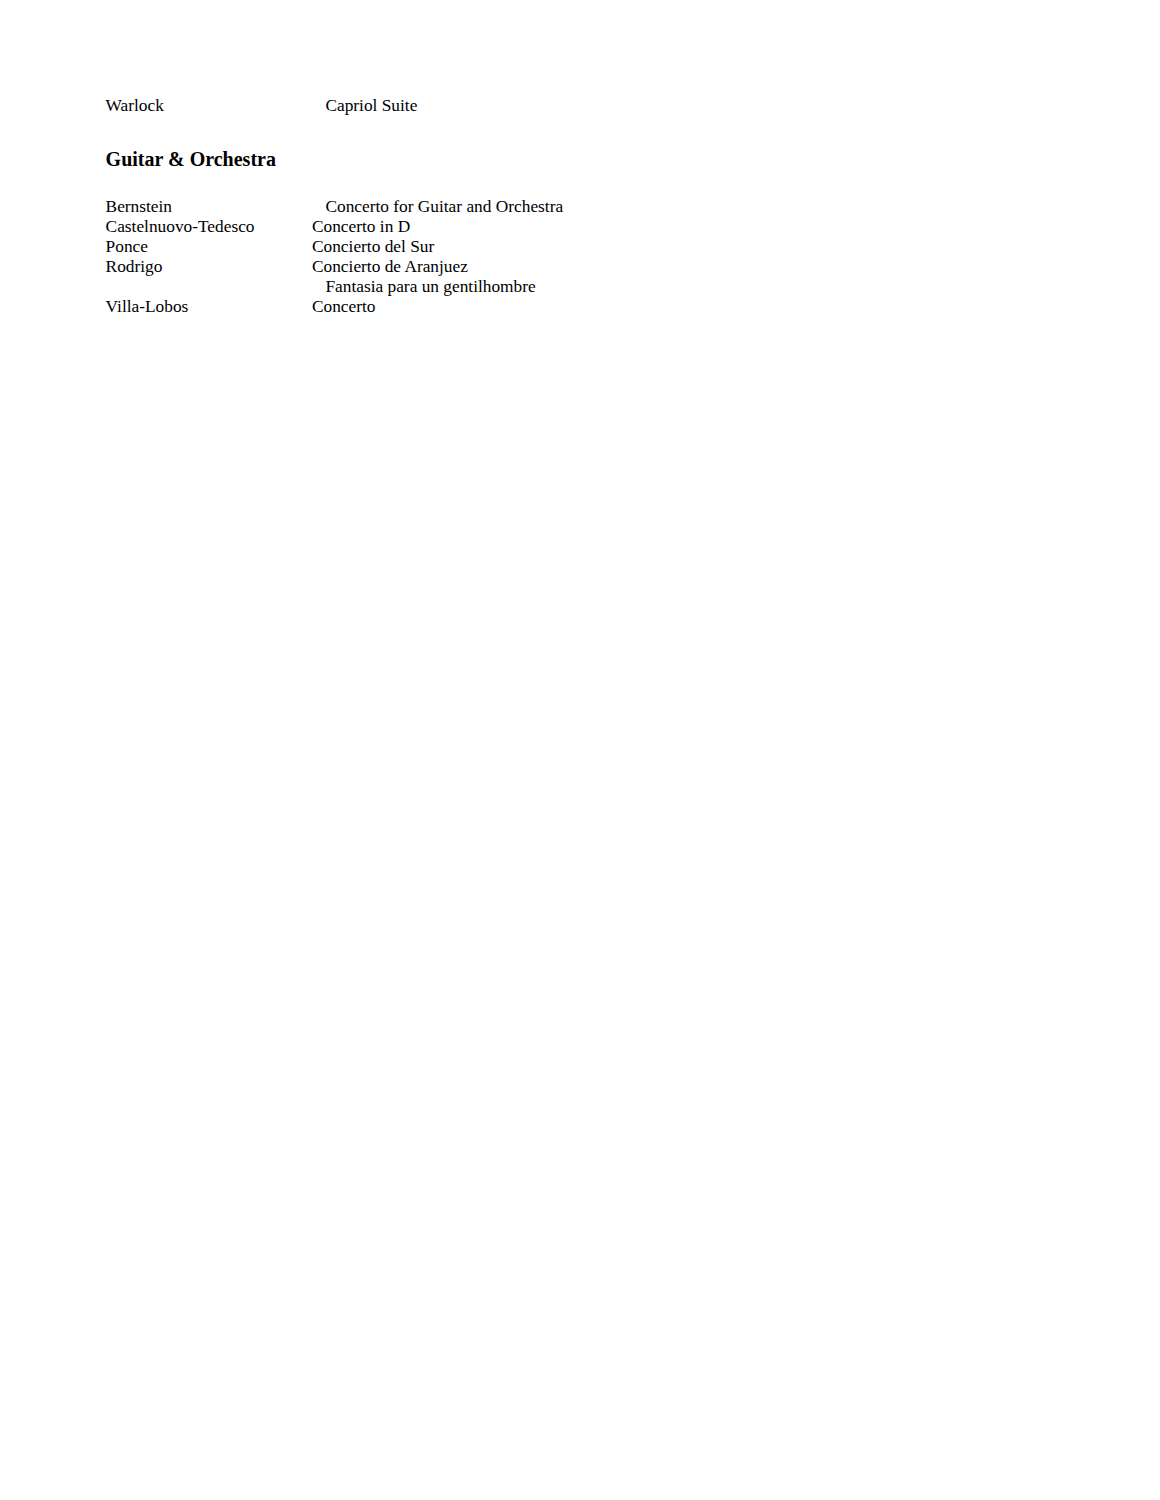| Warlock | Capriol Suite |
Guitar & Orchestra
| Bernstein | Concerto for Guitar and Orchestra |
| Castelnuovo-Tedesco | Concerto in D |
| Ponce | Concierto del Sur |
| Rodrigo | Concierto de Aranjuez |
| | Fantasia para un gentilhombre |
| Villa-Lobos | Concerto |